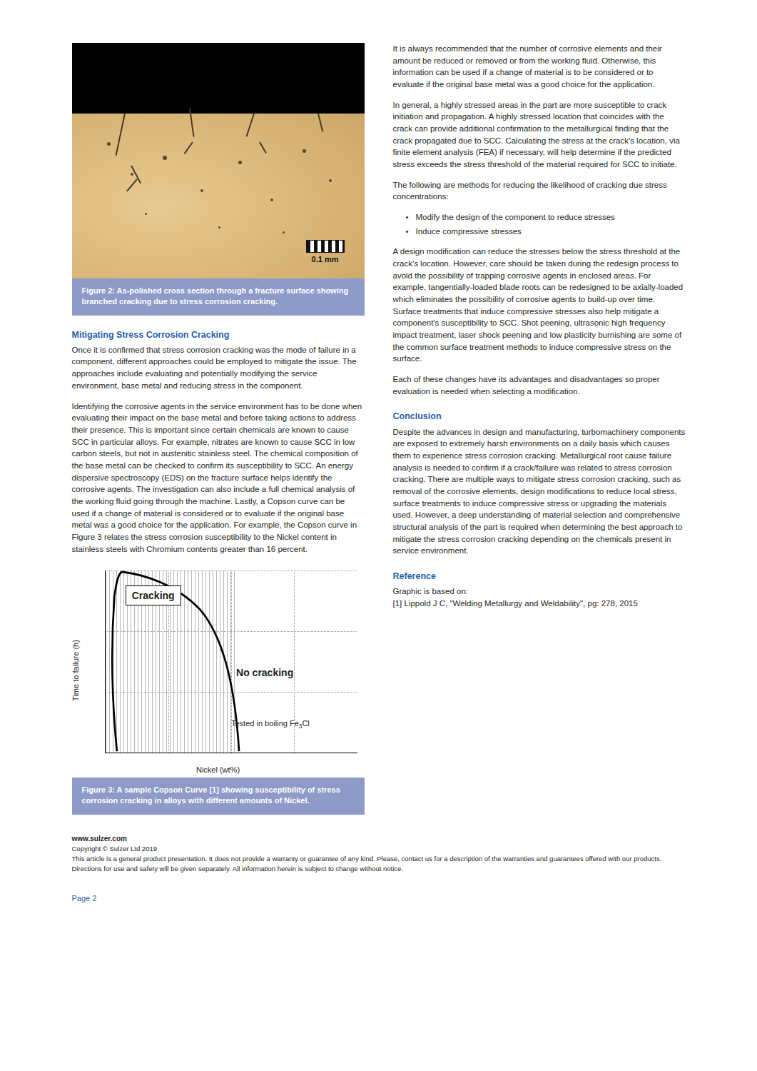0.1 mm
Figure 2: As-polished cross section through a fracture surface showing branched cracking due to stress corrosion cracking.
Mitigating Stress Corrosion Cracking
Once it is confirmed that stress corrosion cracking was the mode of failure in a component, different approaches could be employed to mitigate the issue. The approaches include evaluating and potentially modifying the service environment, base metal and reducing stress in the component.
Identifying the corrosive agents in the service environment has to be done when evaluating their impact on the base metal and before taking actions to address their presence. This is important since certain chemicals are known to cause SCC in particular alloys. For example, nitrates are known to cause SCC in low carbon steels, but not in austenitic stainless steel. The chemical composition of the base metal can be checked to confirm its susceptibility to SCC. An energy dispersive spectroscopy (EDS) on the fracture surface helps identify the corrosive agents. The investigation can also include a full chemical analysis of the working fluid going through the machine. Lastly, a Copson curve can be used if a change of material is considered or to evaluate if the original base metal was a good choice for the application. For example, the Copson curve in Figure 3 relates the stress corrosion susceptibility to the Nickel content in stainless steels with Chromium contents greater than 16 percent.
Time to failure (h)
Cracking
No cracking
Tested in boiling Fe3Cl
1000
100
10
1
0
20
40
60
80
Nickel (wt%)
Figure 3: A sample Copson Curve [1] showing susceptibility of stress corrosion cracking in alloys with different amounts of Nickel.
It is always recommended that the number of corrosive elements and their amount be reduced or removed or from the working fluid. Otherwise, this information can be used if a change of material is to be considered or to evaluate if the original base metal was a good choice for the application.
In general, a highly stressed areas in the part are more susceptible to crack initiation and propagation. A highly stressed location that coincides with the crack can provide additional confirmation to the metallurgical finding that the crack propagated due to SCC. Calculating the stress at the crack's location, via finite element analysis (FEA) if necessary, will help determine if the predicted stress exceeds the stress threshold of the material required for SCC to initiate.
The following are methods for reducing the likelihood of cracking due stress concentrations:
Modify the design of the component to reduce stresses
Induce compressive stresses
A design modification can reduce the stresses below the stress threshold at the crack's location. However, care should be taken during the redesign process to avoid the possibility of trapping corrosive agents in enclosed areas. For example, tangentially-loaded blade roots can be redesigned to be axially-loaded which eliminates the possibility of corrosive agents to build-up over time. Surface treatments that induce compressive stresses also help mitigate a component's susceptibility to SCC. Shot peening, ultrasonic high frequency impact treatment, laser shock peening and low plasticity burnishing are some of the common surface treatment methods to induce compressive stress on the surface.
Each of these changes have its advantages and disadvantages so proper evaluation is needed when selecting a modification.
Conclusion
Despite the advances in design and manufacturing, turbomachinery components are exposed to extremely harsh environments on a daily basis which causes them to experience stress corrosion cracking. Metallurgical root cause failure analysis is needed to confirm if a crack/failure was related to stress corrosion cracking. There are multiple ways to mitigate stress corrosion cracking, such as removal of the corrosive elements, design modifications to reduce local stress, surface treatments to induce compressive stress or upgrading the materials used. However, a deep understanding of material selection and comprehensive structural analysis of the part is required when determining the best approach to mitigate the stress corrosion cracking depending on the chemicals present in service environment.
Reference
Graphic is based on:
[1] Lippold J C, "Welding Metallurgy and Weldability", pg: 278, 2015
www.sulzer.com
Copyright © Sulzer Ltd 2019
This article is a general product presentation. It does not provide a warranty or guarantee of any kind. Please, contact us for a description of the warranties and guarantees offered with our products. Directions for use and safety will be given separately. All information herein is subject to change without notice.
Page 2